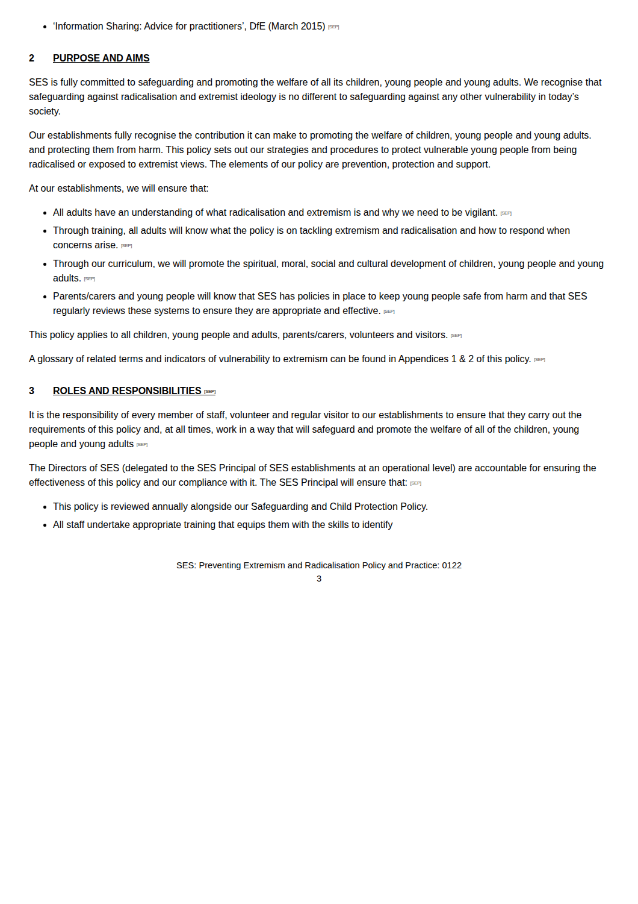‘Information Sharing: Advice for practitioners’, DfE (March 2015) [SEP]
2 PURPOSE AND AIMS
SES is fully committed to safeguarding and promoting the welfare of all its children, young people and young adults. We recognise that safeguarding against radicalisation and extremist ideology is no different to safeguarding against any other vulnerability in today’s society.
Our establishments fully recognise the contribution it can make to promoting the welfare of children, young people and young adults. and protecting them from harm. This policy sets out our strategies and procedures to protect vulnerable young people from being radicalised or exposed to extremist views. The elements of our policy are prevention, protection and support.
At our establishments, we will ensure that:
All adults have an understanding of what radicalisation and extremism is and why we need to be vigilant. [SEP]
Through training, all adults will know what the policy is on tackling extremism and radicalisation and how to respond when concerns arise. [SEP]
Through our curriculum, we will promote the spiritual, moral, social and cultural development of children, young people and young adults. [SEP]
Parents/carers and young people will know that SES has policies in place to keep young people safe from harm and that SES regularly reviews these systems to ensure they are appropriate and effective. [SEP]
This policy applies to all children, young people and adults, parents/carers, volunteers and visitors. [SEP]
A glossary of related terms and indicators of vulnerability to extremism can be found in Appendices 1 & 2 of this policy. [SEP]
3 ROLES AND RESPONSIBILITIES [SEP]
It is the responsibility of every member of staff, volunteer and regular visitor to our establishments to ensure that they carry out the requirements of this policy and, at all times, work in a way that will safeguard and promote the welfare of all of the children, young people and young adults [SEP]
The Directors of SES (delegated to the SES Principal of SES establishments at an operational level) are accountable for ensuring the effectiveness of this policy and our compliance with it. The SES Principal will ensure that: [SEP]
This policy is reviewed annually alongside our Safeguarding and Child Protection Policy.
All staff undertake appropriate training that equips them with the skills to identify
SES: Preventing Extremism and Radicalisation Policy and Practice: 0122
3